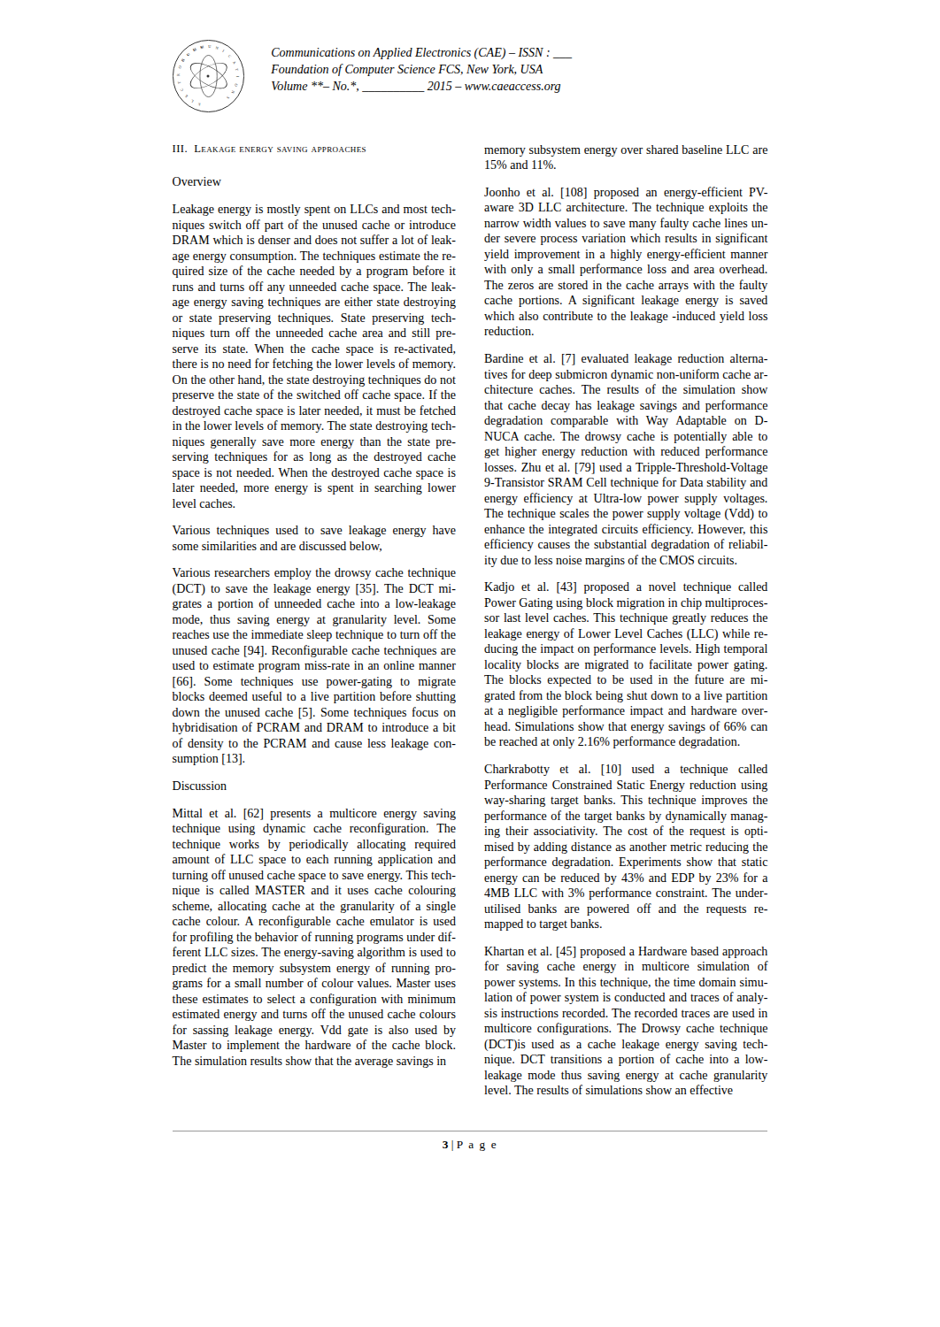C O M M U N I C A T I O N S E L E C T R O N I C S
Communications on Applied Electronics (CAE) – ISSN : ___ Foundation of Computer Science FCS, New York, USA Volume **– No.*, __________ 2015 – www.caeaccess.org
III. Leakage energy saving approaches
Overview
Leakage energy is mostly spent on LLCs and most techniques switch off part of the unused cache or introduce DRAM which is denser and does not suffer a lot of leakage energy consumption. The techniques estimate the required size of the cache needed by a program before it runs and turns off any unneeded cache space. The leakage energy saving techniques are either state destroying or state preserving techniques. State preserving techniques turn off the unneeded cache area and still preserve its state. When the cache space is re-activated, there is no need for fetching the lower levels of memory. On the other hand, the state destroying techniques do not preserve the state of the switched off cache space. If the destroyed cache space is later needed, it must be fetched in the lower levels of memory. The state destroying techniques generally save more energy than the state preserving techniques for as long as the destroyed cache space is not needed. When the destroyed cache space is later needed, more energy is spent in searching lower level caches.
Various techniques used to save leakage energy have some similarities and are discussed below,
Various researchers employ the drowsy cache technique (DCT) to save the leakage energy [35]. The DCT migrates a portion of unneeded cache into a low-leakage mode, thus saving energy at granularity level. Some reaches use the immediate sleep technique to turn off the unused cache [94]. Reconfigurable cache techniques are used to estimate program miss-rate in an online manner [66]. Some techniques use power-gating to migrate blocks deemed useful to a live partition before shutting down the unused cache [5]. Some techniques focus on hybridisation of PCRAM and DRAM to introduce a bit of density to the PCRAM and cause less leakage consumption [13].
Discussion
Mittal et al. [62] presents a multicore energy saving technique using dynamic cache reconfiguration. The technique works by periodically allocating required amount of LLC space to each running application and turning off unused cache space to save energy. This technique is called MASTER and it uses cache colouring scheme, allocating cache at the granularity of a single cache colour. A reconfigurable cache emulator is used for profiling the behavior of running programs under different LLC sizes. The energy-saving algorithm is used to predict the memory subsystem energy of running programs for a small number of colour values. Master uses these estimates to select a configuration with minimum estimated energy and turns off the unused cache colours for sassing leakage energy. Vdd gate is also used by Master to implement the hardware of the cache block. The simulation results show that the average savings in
memory subsystem energy over shared baseline LLC are 15% and 11%.
Joonho et al. [108] proposed an energy-efficient PV-aware 3D LLC architecture. The technique exploits the narrow width values to save many faulty cache lines under severe process variation which results in significant yield improvement in a highly energy-efficient manner with only a small performance loss and area overhead. The zeros are stored in the cache arrays with the faulty cache portions. A significant leakage energy is saved which also contribute to the leakage -induced yield loss reduction.
Bardine et al. [7] evaluated leakage reduction alternatives for deep submicron dynamic non-uniform cache architecture caches. The results of the simulation show that cache decay has leakage savings and performance degradation comparable with Way Adaptable on D-NUCA cache. The drowsy cache is potentially able to get higher energy reduction with reduced performance losses. Zhu et al. [79] used a Tripple-Threshold-Voltage 9-Transistor SRAM Cell technique for Data stability and energy efficiency at Ultra-low power supply voltages. The technique scales the power supply voltage (Vdd) to enhance the integrated circuits efficiency. However, this efficiency causes the substantial degradation of reliability due to less noise margins of the CMOS circuits.
Kadjo et al. [43] proposed a novel technique called Power Gating using block migration in chip multiprocessor last level caches. This technique greatly reduces the leakage energy of Lower Level Caches (LLC) while reducing the impact on performance levels. High temporal locality blocks are migrated to facilitate power gating. The blocks expected to be used in the future are migrated from the block being shut down to a live partition at a negligible performance impact and hardware overhead. Simulations show that energy savings of 66% can be reached at only 2.16% performance degradation.
Charkrabotty et al. [10] used a technique called Performance Constrained Static Energy reduction using way-sharing target banks. This technique improves the performance of the target banks by dynamically managing their associativity. The cost of the request is optimised by adding distance as another metric reducing the performance degradation. Experiments show that static energy can be reduced by 43% and EDP by 23% for a 4MB LLC with 3% performance constraint. The underutilised banks are powered off and the requests re-mapped to target banks.
Khartan et al. [45] proposed a Hardware based approach for saving cache energy in multicore simulation of power systems. In this technique, the time domain simulation of power system is conducted and traces of analysis instructions recorded. The recorded traces are used in multicore configurations. The Drowsy cache technique (DCT)is used as a cache leakage energy saving technique. DCT transitions a portion of cache into a low-leakage mode thus saving energy at cache granularity level. The results of simulations show an effective
3 | P a g e